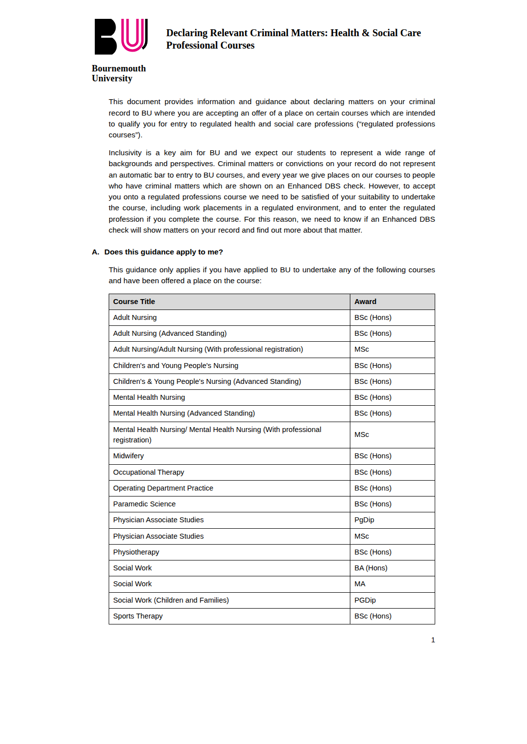Bournemouth
University
Declaring Relevant Criminal Matters: Health & Social Care Professional Courses
This document provides information and guidance about declaring matters on your criminal record to BU where you are accepting an offer of a place on certain courses which are intended to qualify you for entry to regulated health and social care professions (“regulated professions courses”).
Inclusivity is a key aim for BU and we expect our students to represent a wide range of backgrounds and perspectives. Criminal matters or convictions on your record do not represent an automatic bar to entry to BU courses, and every year we give places on our courses to people who have criminal matters which are shown on an Enhanced DBS check. However, to accept you onto a regulated professions course we need to be satisfied of your suitability to undertake the course, including work placements in a regulated environment, and to enter the regulated profession if you complete the course. For this reason, we need to know if an Enhanced DBS check will show matters on your record and find out more about that matter.
A. Does this guidance apply to me?
This guidance only applies if you have applied to BU to undertake any of the following courses and have been offered a place on the course:
| Course Title | Award |
| --- | --- |
| Adult Nursing | BSc (Hons) |
| Adult Nursing (Advanced Standing) | BSc (Hons) |
| Adult Nursing/Adult Nursing (With professional registration) | MSc |
| Children's and Young People's Nursing | BSc (Hons) |
| Children's & Young People's Nursing (Advanced Standing) | BSc (Hons) |
| Mental Health Nursing | BSc (Hons) |
| Mental Health Nursing (Advanced Standing) | BSc (Hons) |
| Mental Health Nursing/ Mental Health Nursing (With professional registration) | MSc |
| Midwifery | BSc (Hons) |
| Occupational Therapy | BSc (Hons) |
| Operating Department Practice | BSc (Hons) |
| Paramedic Science | BSc (Hons) |
| Physician Associate Studies | PgDip |
| Physician Associate Studies | MSc |
| Physiotherapy | BSc (Hons) |
| Social Work | BA (Hons) |
| Social Work | MA |
| Social Work (Children and Families) | PGDip |
| Sports Therapy | BSc (Hons) |
1